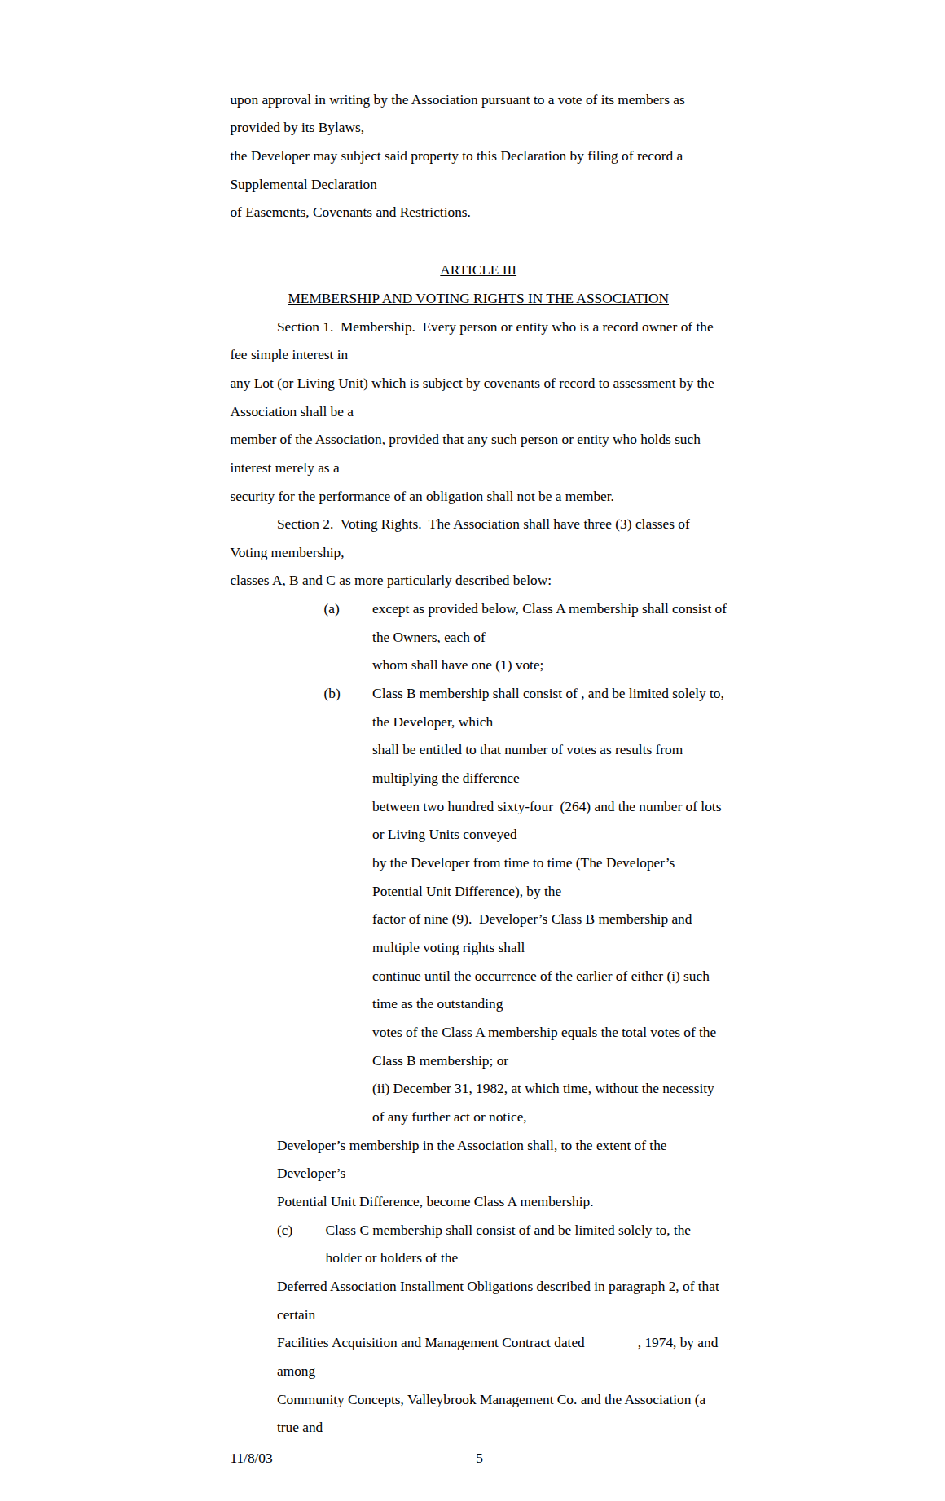upon approval in writing by the Association pursuant to a vote of its members as provided by its Bylaws,
the Developer may subject said property to this Declaration by filing of record a Supplemental Declaration
of Easements, Covenants and Restrictions.
ARTICLE III
MEMBERSHIP AND VOTING RIGHTS IN THE ASSOCIATION
Section 1. Membership. Every person or entity who is a record owner of the fee simple interest in
any Lot (or Living Unit) which is subject by covenants of record to assessment by the Association shall be a
member of the Association, provided that any such person or entity who holds such interest merely as a
security for the performance of an obligation shall not be a member.
Section 2. Voting Rights. The Association shall have three (3) classes of Voting membership,
classes A, B and C as more particularly described below:
(a) except as provided below, Class A membership shall consist of the Owners, each of
whom shall have one (1) vote;
(b) Class B membership shall consist of , and be limited solely to, the Developer, which
shall be entitled to that number of votes as results from multiplying the difference
between two hundred sixty-four (264) and the number of lots or Living Units conveyed
by the Developer from time to time (The Developer’s Potential Unit Difference), by the
factor of nine (9). Developer’s Class B membership and multiple voting rights shall
continue until the occurrence of the earlier of either (i) such time as the outstanding
votes of the Class A membership equals the total votes of the Class B membership; or
(ii) December 31, 1982, at which time, without the necessity of any further act or notice,
Developer’s membership in the Association shall, to the extent of the Developer’s
Potential Unit Difference, become Class A membership.
(c) Class C membership shall consist of and be limited solely to, the holder or holders of the
Deferred Association Installment Obligations described in paragraph 2, of that certain
Facilities Acquisition and Management Contract dated , 1974, by and among
Community Concepts, Valleybrook Management Co. and the Association (a true and
11/8/035